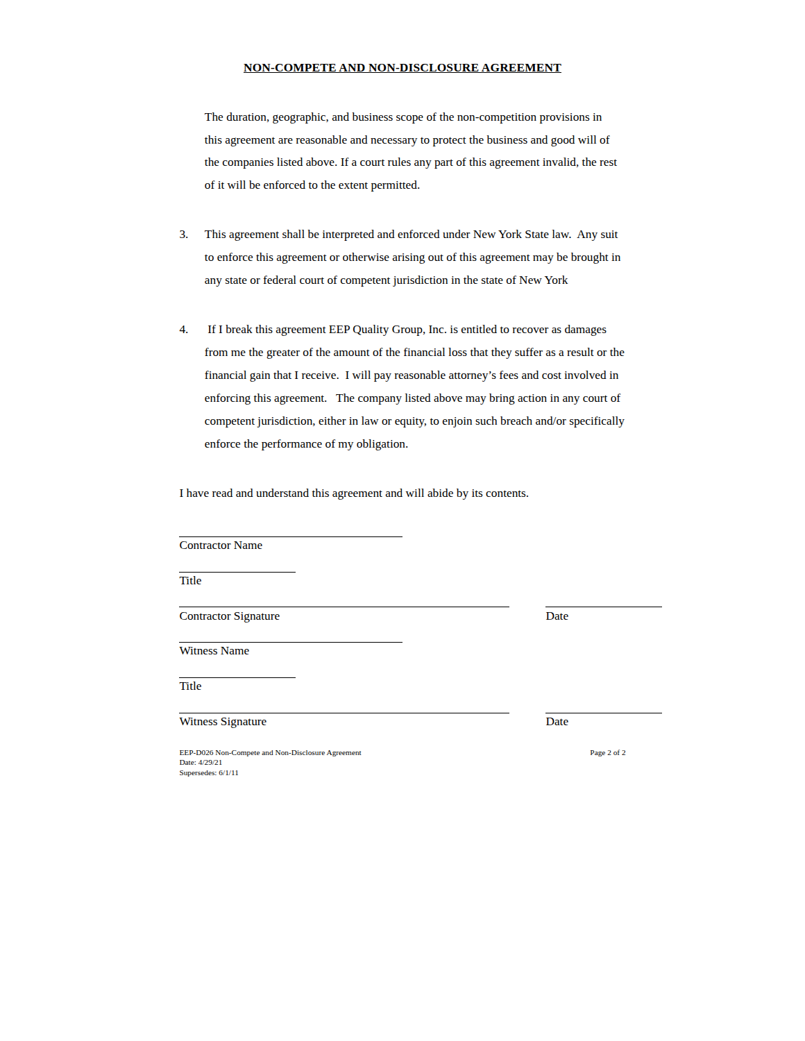NON-COMPETE AND NON-DISCLOSURE AGREEMENT
The duration, geographic, and business scope of the non-competition provisions in this agreement are reasonable and necessary to protect the business and good will of the companies listed above. If a court rules any part of this agreement invalid, the rest of it will be enforced to the extent permitted.
3. This agreement shall be interpreted and enforced under New York State law. Any suit to enforce this agreement or otherwise arising out of this agreement may be brought in any state or federal court of competent jurisdiction in the state of New York
4. If I break this agreement EEP Quality Group, Inc. is entitled to recover as damages from me the greater of the amount of the financial loss that they suffer as a result or the financial gain that I receive. I will pay reasonable attorney’s fees and cost involved in enforcing this agreement. The company listed above may bring action in any court of competent jurisdiction, either in law or equity, to enjoin such breach and/or specifically enforce the performance of my obligation.
I have read and understand this agreement and will abide by its contents.
Contractor Name
Title
Contractor Signature
Date
Witness Name
Title
Witness Signature
Date
EEP-D026 Non-Compete and Non-Disclosure Agreement
Date: 4/29/21
Supersedes: 6/1/11
Page 2 of 2